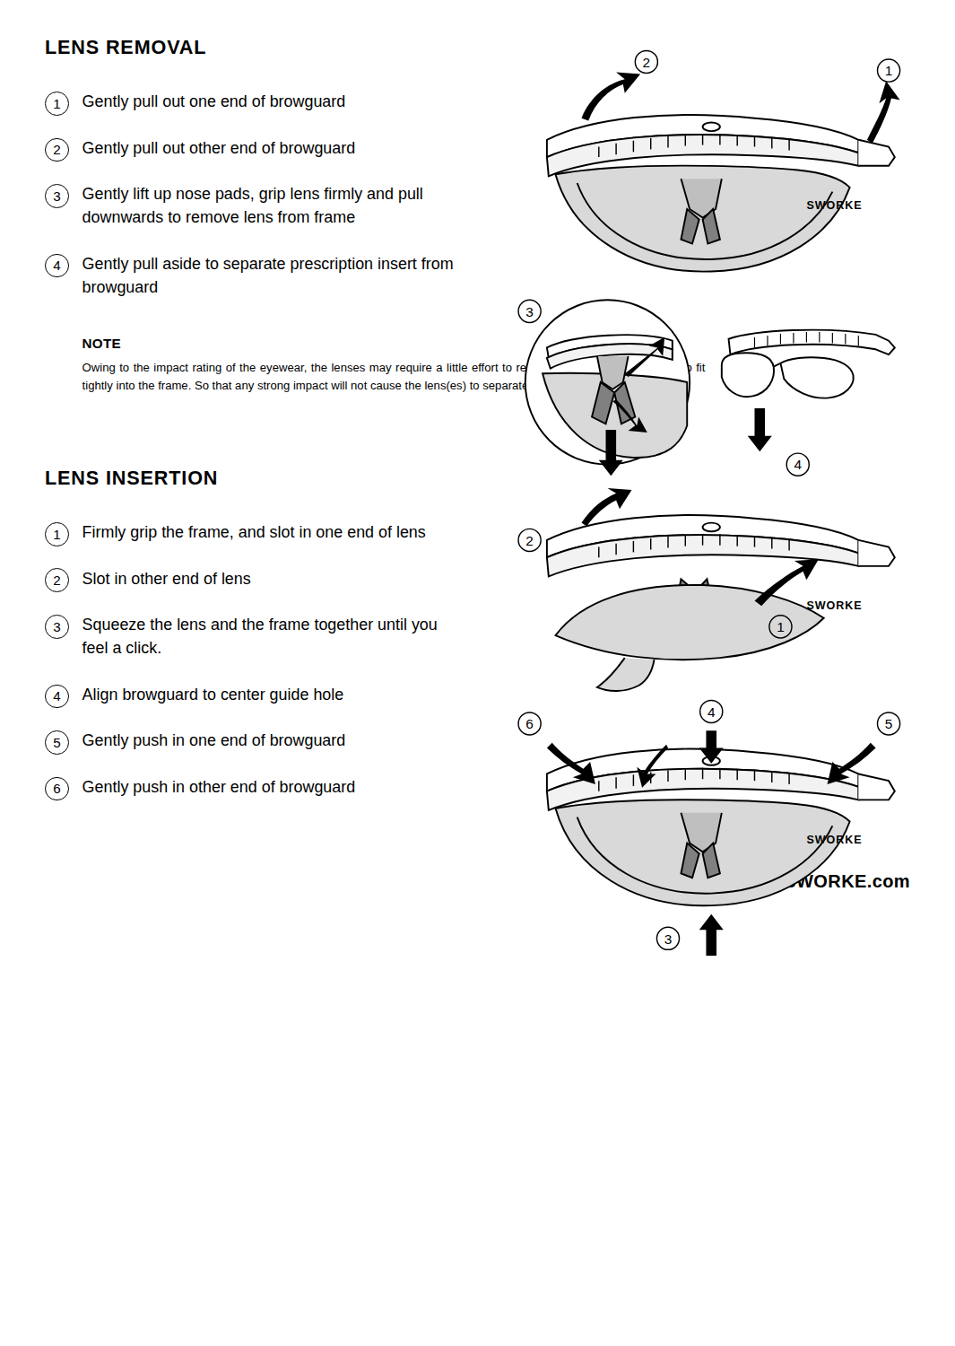LENS REMOVAL
1 Gently pull out one end of browguard
2 Gently pull out other end of browguard
3 Gently lift up nose pads, grip lens firmly and pull downwards to remove lens from frame
4 Gently pull aside to separate prescription insert from browguard
NOTE
Owing to the impact rating of the eyewear, the lenses may require a little effort to remove. The lenses are meant to fit tightly into the frame. So that any strong impact will not cause the lens(es) to separate from the frame.
SWORKE 2 1 3 4
LENS INSERTION
1 Firmly grip the frame, and slot in one end of lens
2 Slot in other end of lens
3 Squeeze the lens and the frame together until you feel a click.
4 Align browguard to center guide hole
5 Gently push in one end of browguard
6 Gently push in other end of browguard
SWORKE 2 1 SWORKE 6 4 5 3
SWORKE.com